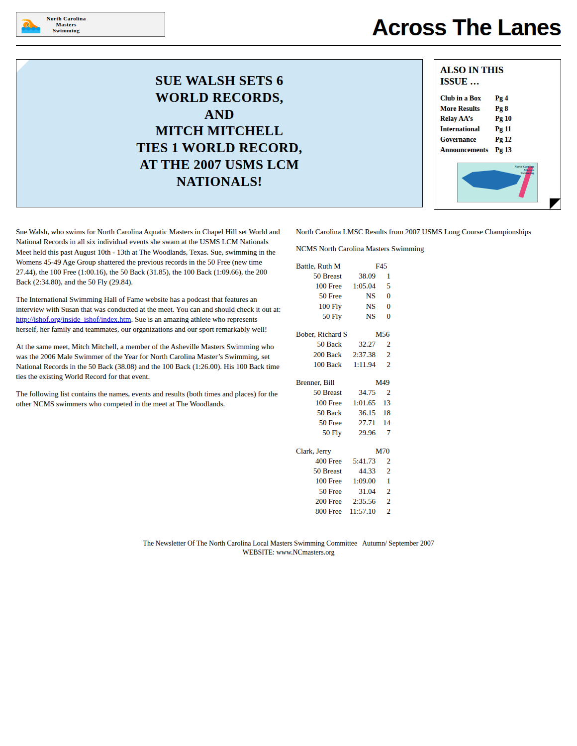🏊 North Carolina
Masters
Swimming
Across The Lanes
SUE WALSH SETS 6
WORLD RECORDS,
AND
MITCH MITCHELL
TIES 1 WORLD RECORD,
AT THE 2007 USMS LCM
NATIONALS!
ALSO IN THIS
ISSUE …
| Club in a Box | Pg 4 |
| More Results | Pg 8 |
| Relay AA’s | Pg 10 |
| International | Pg 11 |
| Governance | Pg 12 |
| Announcements | Pg 13 |
North Carolina
Masters
Swimming
Sue Walsh, who swims for North Carolina Aquatic Masters in Chapel Hill set World and National Records in all six individual events she swam at the USMS LCM Nationals Meet held this past August 10th - 13th at The Woodlands, Texas. Sue, swimming in the Womens 45-49 Age Group shattered the previous records in the 50 Free (new time 27.44), the 100 Free (1:00.16), the 50 Back (31.85), the 100 Back (1:09.66), the 200 Back (2:34.80), and the 50 Fly (29.84).
The International Swimming Hall of Fame website has a podcast that features an interview with Susan that was conducted at the meet. You can and should check it out at: http://ishof.org/inside_ishof/index.htm. Sue is an amazing athlete who represents herself, her family and teammates, our organizations and our sport remarkably well!
At the same meet, Mitch Mitchell, a member of the Asheville Masters Swimming who was the 2006 Male Swimmer of the Year for North Carolina Master’s Swimming, set National Records in the 50 Back (38.08) and the 100 Back (1:26.00). His 100 Back time ties the existing World Record for that event.
The following list contains the names, events and results (both times and places) for the other NCMS swimmers who competed in the meet at The Woodlands.
North Carolina LMSC Results from 2007 USMS Long Course Championships
NCMS North Carolina Masters Swimming
Battle, Ruth M F45
| 50 Breast | 38.09 | 1 |
| 100 Free | 1:05.04 | 5 |
| 50 Free | NS | 0 |
| 100 Fly | NS | 0 |
| 50 Fly | NS | 0 |
Bober, Richard S M56
| 50 Back | 32.27 | 2 |
| 200 Back | 2:37.38 | 2 |
| 100 Back | 1:11.94 | 2 |
Brenner, Bill M49
| 50 Breast | 34.75 | 2 |
| 100 Free | 1:01.65 | 13 |
| 50 Back | 36.15 | 18 |
| 50 Free | 27.71 | 14 |
| 50 Fly | 29.96 | 7 |
Clark, Jerry M70
| 400 Free | 5:41.73 | 2 |
| 50 Breast | 44.33 | 2 |
| 100 Free | 1:09.00 | 1 |
| 50 Free | 31.04 | 2 |
| 200 Free | 2:35.56 | 2 |
| 800 Free | 11:57.10 | 2 |
The Newsletter Of The North Carolina Local Masters Swimming Committee Autumn/ September 2007
WEBSITE: www.NCmasters.org